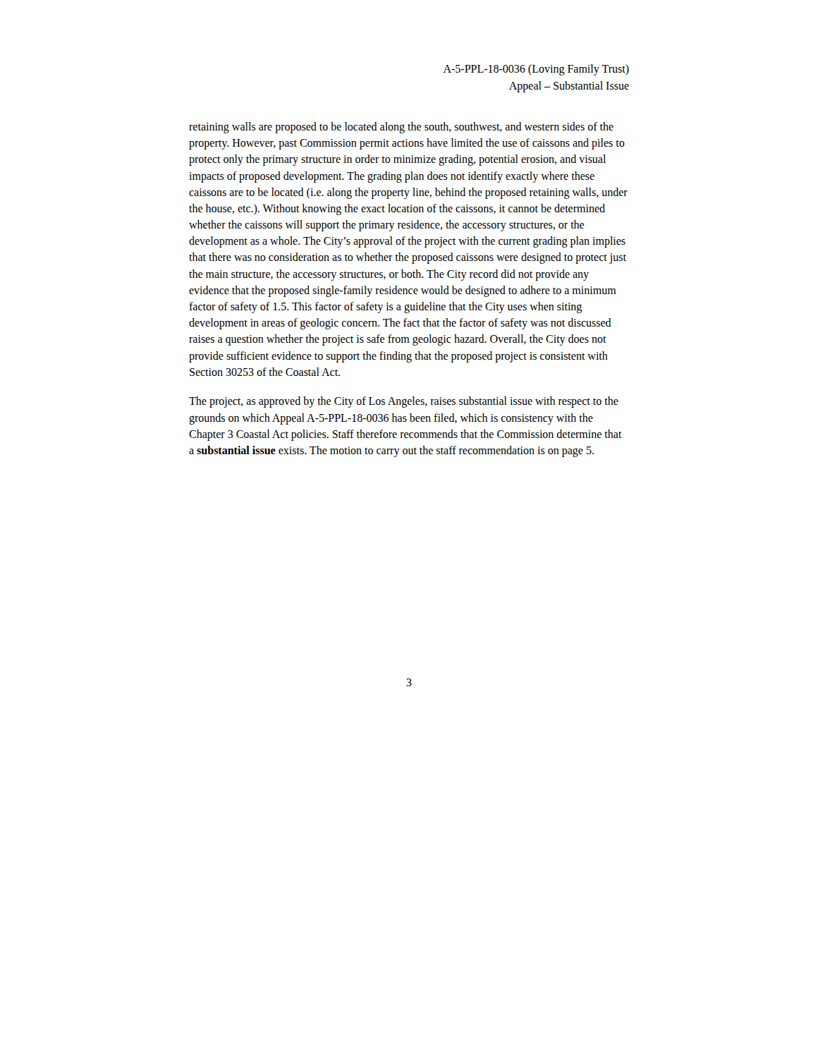A-5-PPL-18-0036 (Loving Family Trust) Appeal – Substantial Issue
retaining walls are proposed to be located along the south, southwest, and western sides of the property. However, past Commission permit actions have limited the use of caissons and piles to protect only the primary structure in order to minimize grading, potential erosion, and visual impacts of proposed development. The grading plan does not identify exactly where these caissons are to be located (i.e. along the property line, behind the proposed retaining walls, under the house, etc.). Without knowing the exact location of the caissons, it cannot be determined whether the caissons will support the primary residence, the accessory structures, or the development as a whole. The City’s approval of the project with the current grading plan implies that there was no consideration as to whether the proposed caissons were designed to protect just the main structure, the accessory structures, or both. The City record did not provide any evidence that the proposed single-family residence would be designed to adhere to a minimum factor of safety of 1.5. This factor of safety is a guideline that the City uses when siting development in areas of geologic concern. The fact that the factor of safety was not discussed raises a question whether the project is safe from geologic hazard. Overall, the City does not provide sufficient evidence to support the finding that the proposed project is consistent with Section 30253 of the Coastal Act.
The project, as approved by the City of Los Angeles, raises substantial issue with respect to the grounds on which Appeal A-5-PPL-18-0036 has been filed, which is consistency with the Chapter 3 Coastal Act policies. Staff therefore recommends that the Commission determine that a substantial issue exists. The motion to carry out the staff recommendation is on page 5.
3